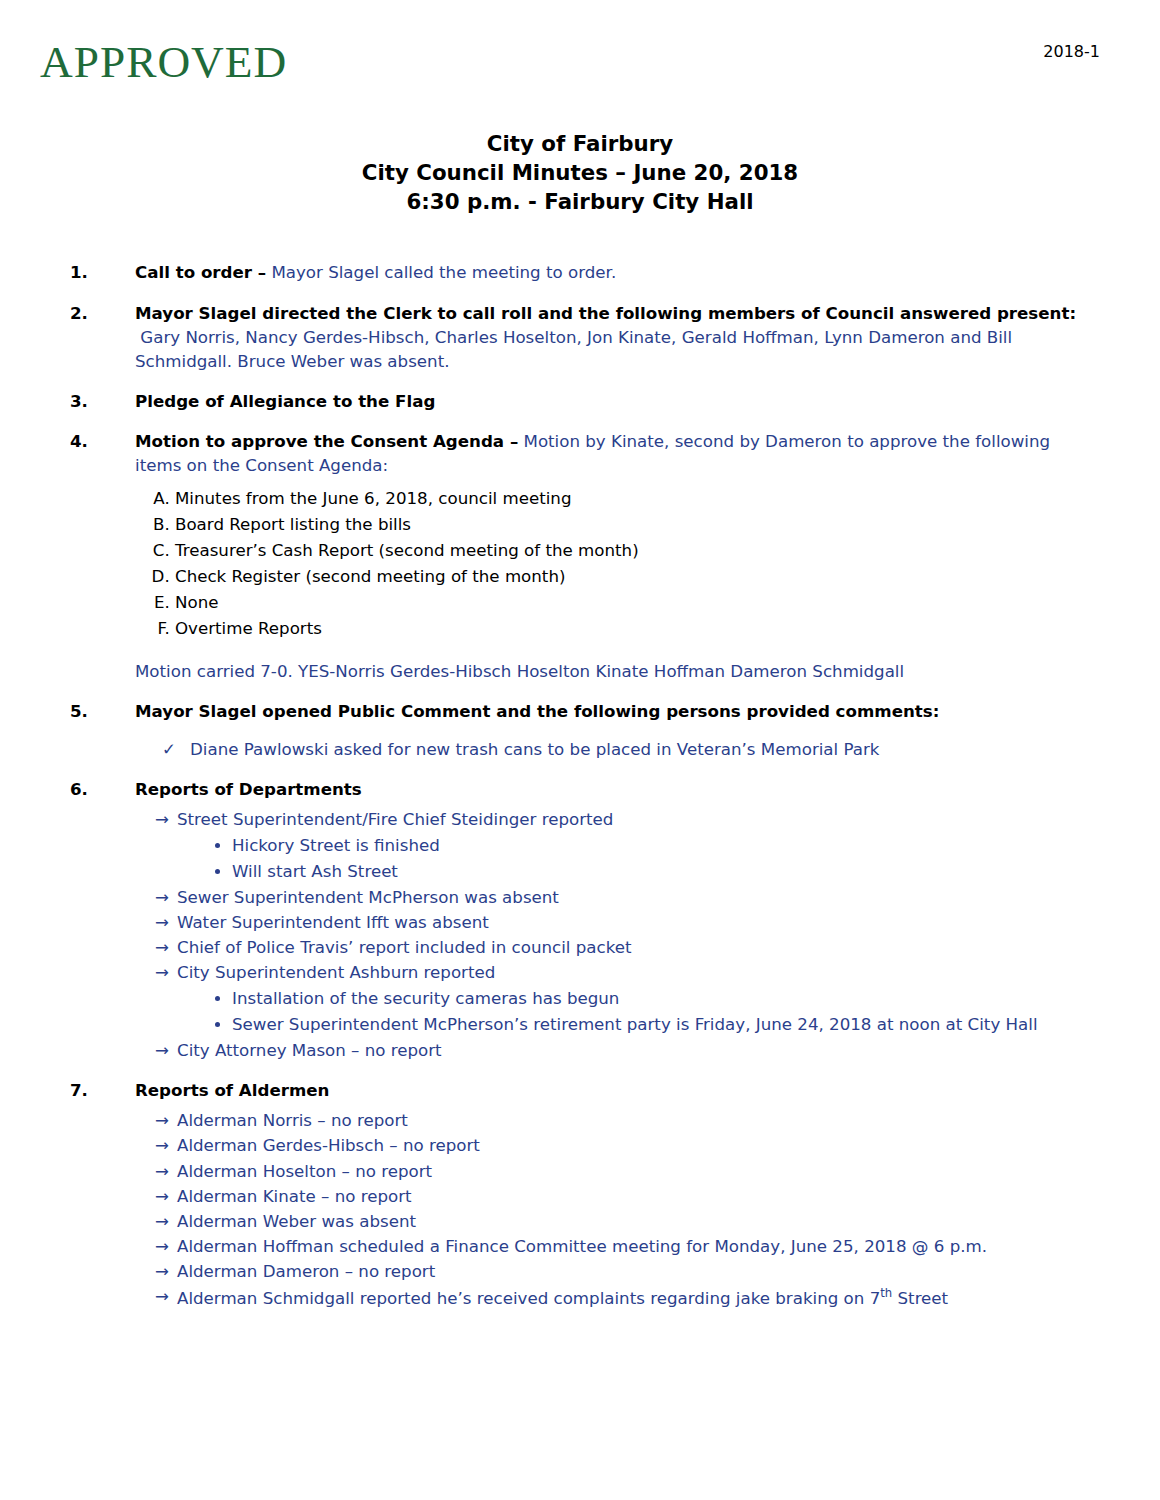APPROVED
2018-1
City of Fairbury City Council Minutes – June 20, 2018 6:30 p.m. - Fairbury City Hall
Call to order – Mayor Slagel called the meeting to order.
Mayor Slagel directed the Clerk to call roll and the following members of Council answered present: Gary Norris, Nancy Gerdes-Hibsch, Charles Hoselton, Jon Kinate, Gerald Hoffman, Lynn Dameron and Bill Schmidgall. Bruce Weber was absent.
Pledge of Allegiance to the Flag
Motion to approve the Consent Agenda – Motion by Kinate, second by Dameron to approve the following items on the Consent Agenda:
Minutes from the June 6, 2018, council meeting
Board Report listing the bills
Treasurer’s Cash Report (second meeting of the month)
Check Register (second meeting of the month)
None
Overtime Reports
Motion carried 7-0. YES-Norris Gerdes-Hibsch Hoselton Kinate Hoffman Dameron Schmidgall
Mayor Slagel opened Public Comment and the following persons provided comments:
Diane Pawlowski asked for new trash cans to be placed in Veteran’s Memorial Park
Reports of Departments
Street Superintendent/Fire Chief Steidinger reported
Hickory Street is finished
Will start Ash Street
Sewer Superintendent McPherson was absent
Water Superintendent Ifft was absent
Chief of Police Travis’ report included in council packet
City Superintendent Ashburn reported
Installation of the security cameras has begun
Sewer Superintendent McPherson’s retirement party is Friday, June 24, 2018 at noon at City Hall
City Attorney Mason – no report
Reports of Aldermen
Alderman Norris – no report
Alderman Gerdes-Hibsch – no report
Alderman Hoselton – no report
Alderman Kinate – no report
Alderman Weber was absent
Alderman Hoffman scheduled a Finance Committee meeting for Monday, June 25, 2018 @ 6 p.m.
Alderman Dameron – no report
Alderman Schmidgall reported he’s received complaints regarding jake braking on 7th Street